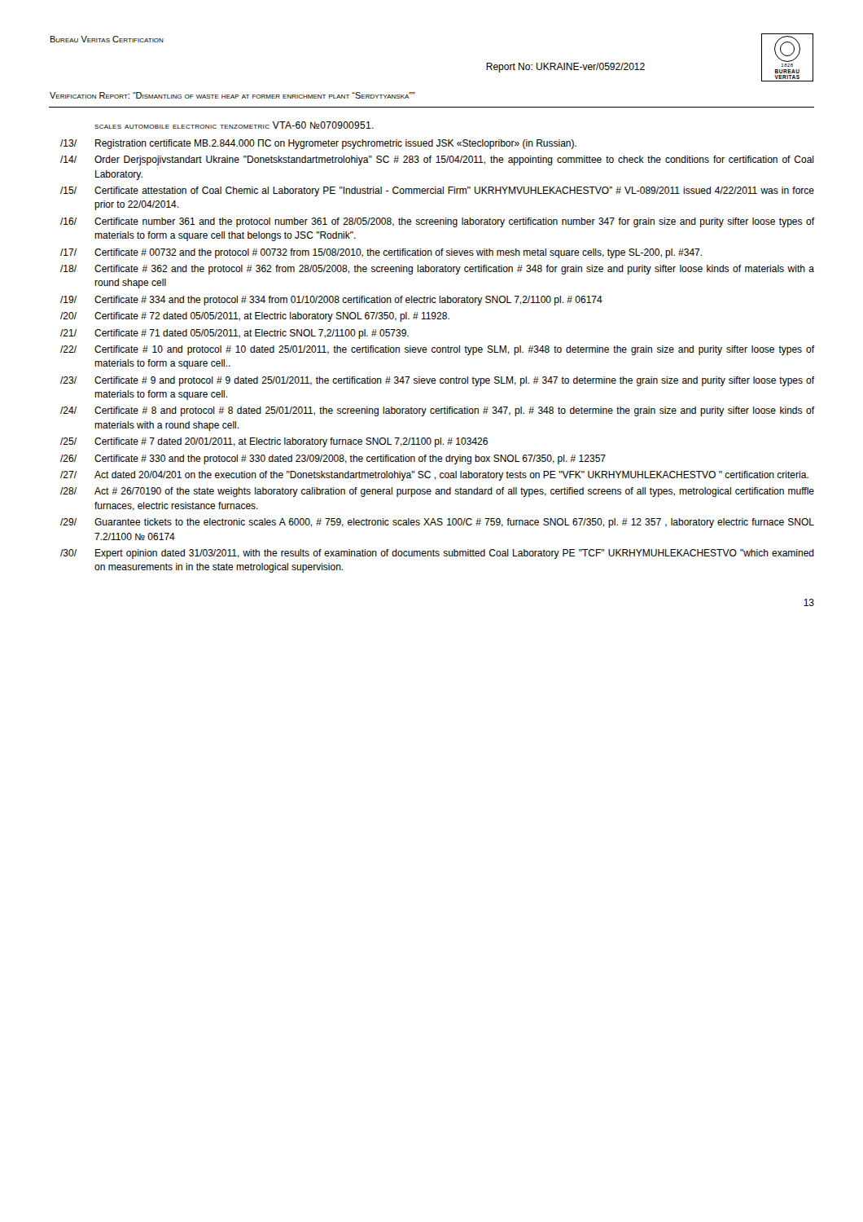| Bureau Veritas Certification | 1828 BUREAU VERITAS |
| Report No: UKRAINE-ver/0592/2012 |
| Verification Report: “Dismantling of waste heap at former enrichment plant “Serdytyanska”” | |
scales automobile electronic tenzometric VTA-60 №070900951.
/13/Registration certificate MB.2.844.000 ПС on Hygrometer psychrometric issued JSK «Steclopribor» (in Russian).
/14/Order Derjspojivstandart Ukraine "Donetskstandartmetrolohiya" SC # 283 of 15/04/2011, the appointing committee to check the conditions for certification of Coal Laboratory.
/15/Certificate attestation of Coal Chemic al Laboratory PE "Industrial - Commercial Firm" UKRHYMVUHLEKACHESTVO” # VL-089/2011 issued 4/22/2011 was in force prior to 22/04/2014.
/16/Certificate number 361 and the protocol number 361 of 28/05/2008, the screening laboratory certification number 347 for grain size and purity sifter loose types of materials to form a square cell that belongs to JSC "Rodnik".
/17/Certificate # 00732 and the protocol # 00732 from 15/08/2010, the certification of sieves with mesh metal square cells, type SL-200, pl. #347.
/18/Certificate # 362 and the protocol # 362 from 28/05/2008, the screening laboratory certification # 348 for grain size and purity sifter loose kinds of materials with a round shape cell
/19/Certificate # 334 and the protocol # 334 from 01/10/2008 certification of electric laboratory SNOL 7,2/1100 pl. # 06174
/20/Certificate # 72 dated 05/05/2011, at Electric laboratory SNOL 67/350, pl. # 11928.
/21/Certificate # 71 dated 05/05/2011, at Electric SNOL 7,2/1100 pl. # 05739.
/22/Certificate # 10 and protocol # 10 dated 25/01/2011, the certification sieve control type SLM, pl. #348 to determine the grain size and purity sifter loose types of materials to form a square cell..
/23/Certificate # 9 and protocol # 9 dated 25/01/2011, the certification # 347 sieve control type SLM, pl. # 347 to determine the grain size and purity sifter loose types of materials to form a square cell.
/24/Certificate # 8 and protocol # 8 dated 25/01/2011, the screening laboratory certification # 347, pl. # 348 to determine the grain size and purity sifter loose kinds of materials with a round shape cell.
/25/Certificate # 7 dated 20/01/2011, at Electric laboratory furnace SNOL 7,2/1100 pl. # 103426
/26/Certificate # 330 and the protocol # 330 dated 23/09/2008, the certification of the drying box SNOL 67/350, pl. # 12357
/27/Act dated 20/04/201 on the execution of the "Donetskstandartmetrolohiya" SC , coal laboratory tests on PE "VFK" UKRHYMUHLEKACHESTVO " certification criteria.
/28/Act # 26/70190 of the state weights laboratory calibration of general purpose and standard of all types, certified screens of all types, metrological certification muffle furnaces, electric resistance furnaces.
/29/Guarantee tickets to the electronic scales A 6000, # 759, electronic scales XAS 100/C # 759, furnace SNOL 67/350, pl. # 12 357 , laboratory electric furnace SNOL 7.2/1100 № 06174
/30/Expert opinion dated 31/03/2011, with the results of examination of documents submitted Coal Laboratory PE "TCF" UKRHYMUHLEKACHESTVO "which examined on measurements in in the state metrological supervision.
13